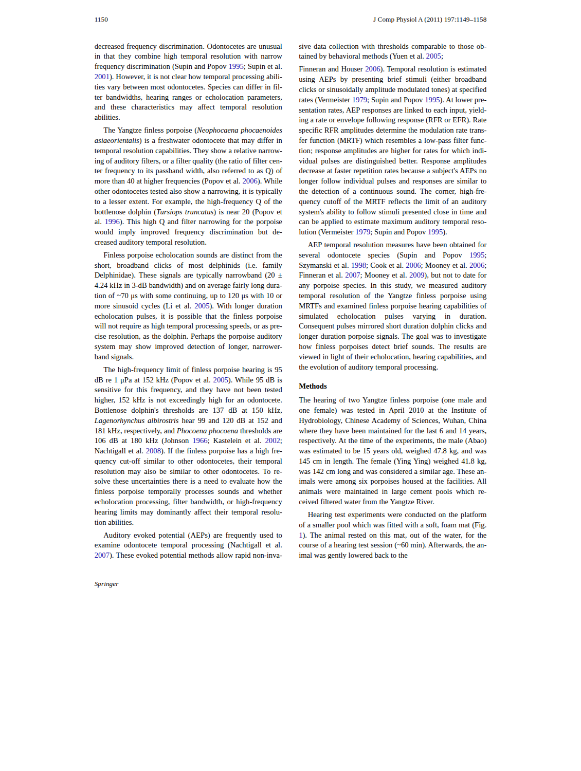1150 J Comp Physiol A (2011) 197:1149–1158
decreased frequency discrimination. Odontocetes are unusual in that they combine high temporal resolution with narrow frequency discrimination (Supin and Popov 1995; Supin et al. 2001). However, it is not clear how temporal processing abilities vary between most odontocetes. Species can differ in filter bandwidths, hearing ranges or echolocation parameters, and these characteristics may affect temporal resolution abilities.
The Yangtze finless porpoise (Neophocaena phocaenoides asiaeorientalis) is a freshwater odontocete that may differ in temporal resolution capabilities. They show a relative narrowing of auditory filters, or a filter quality (the ratio of filter center frequency to its passband width, also referred to as Q) of more than 40 at higher frequencies (Popov et al. 2006). While other odontocetes tested also show a narrowing, it is typically to a lesser extent. For example, the high-frequency Q of the bottlenose dolphin (Tursiops truncatus) is near 20 (Popov et al. 1996). This high Q and filter narrowing for the porpoise would imply improved frequency discrimination but decreased auditory temporal resolution.
Finless porpoise echolocation sounds are distinct from the short, broadband clicks of most delphinids (i.e. family Delphinidae). These signals are typically narrowband (20 ± 4.24 kHz in 3-dB bandwidth) and on average fairly long duration of ~70 μs with some continuing, up to 120 μs with 10 or more sinusoid cycles (Li et al. 2005). With longer duration echolocation pulses, it is possible that the finless porpoise will not require as high temporal processing speeds, or as precise resolution, as the dolphin. Perhaps the porpoise auditory system may show improved detection of longer, narrower-band signals.
The high-frequency limit of finless porpoise hearing is 95 dB re 1 μPa at 152 kHz (Popov et al. 2005). While 95 dB is sensitive for this frequency, and they have not been tested higher, 152 kHz is not exceedingly high for an odontocete. Bottlenose dolphin's thresholds are 137 dB at 150 kHz, Lagenorhynchus albirostris hear 99 and 120 dB at 152 and 181 kHz, respectively, and Phocoena phocoena thresholds are 106 dB at 180 kHz (Johnson 1966; Kastelein et al. 2002; Nachtigall et al. 2008). If the finless porpoise has a high frequency cut-off similar to other odontocetes, their temporal resolution may also be similar to other odontocetes. To resolve these uncertainties there is a need to evaluate how the finless porpoise temporally processes sounds and whether echolocation processing, filter bandwidth, or high-frequency hearing limits may dominantly affect their temporal resolution abilities.
Auditory evoked potential (AEPs) are frequently used to examine odontocete temporal processing (Nachtigall et al. 2007). These evoked potential methods allow rapid non-invasive data collection with thresholds comparable to those obtained by behavioral methods (Yuen et al. 2005;
Finneran and Houser 2006). Temporal resolution is estimated using AEPs by presenting brief stimuli (either broadband clicks or sinusoidally amplitude modulated tones) at specified rates (Vermeister 1979; Supin and Popov 1995). At lower presentation rates, AEP responses are linked to each input, yielding a rate or envelope following response (RFR or EFR). Rate specific RFR amplitudes determine the modulation rate transfer function (MRTF) which resembles a low-pass filter function; response amplitudes are higher for rates for which individual pulses are distinguished better. Response amplitudes decrease at faster repetition rates because a subject's AEPs no longer follow individual pulses and responses are similar to the detection of a continuous sound. The corner, high-frequency cutoff of the MRTF reflects the limit of an auditory system's ability to follow stimuli presented close in time and can be applied to estimate maximum auditory temporal resolution (Vermeister 1979; Supin and Popov 1995).
AEP temporal resolution measures have been obtained for several odontocete species (Supin and Popov 1995; Szymanski et al. 1998; Cook et al. 2006; Mooney et al. 2006; Finneran et al. 2007; Mooney et al. 2009), but not to date for any porpoise species. In this study, we measured auditory temporal resolution of the Yangtze finless porpoise using MRTFs and examined finless porpoise hearing capabilities of simulated echolocation pulses varying in duration. Consequent pulses mirrored short duration dolphin clicks and longer duration porpoise signals. The goal was to investigate how finless porpoises detect brief sounds. The results are viewed in light of their echolocation, hearing capabilities, and the evolution of auditory temporal processing.
Methods
The hearing of two Yangtze finless porpoise (one male and one female) was tested in April 2010 at the Institute of Hydrobiology, Chinese Academy of Sciences, Wuhan, China where they have been maintained for the last 6 and 14 years, respectively. At the time of the experiments, the male (Abao) was estimated to be 15 years old, weighed 47.8 kg, and was 145 cm in length. The female (Ying Ying) weighed 41.8 kg, was 142 cm long and was considered a similar age. These animals were among six porpoises housed at the facilities. All animals were maintained in large cement pools which received filtered water from the Yangtze River.
Hearing test experiments were conducted on the platform of a smaller pool which was fitted with a soft, foam mat (Fig. 1). The animal rested on this mat, out of the water, for the course of a hearing test session (~60 min). Afterwards, the animal was gently lowered back to the
Springer